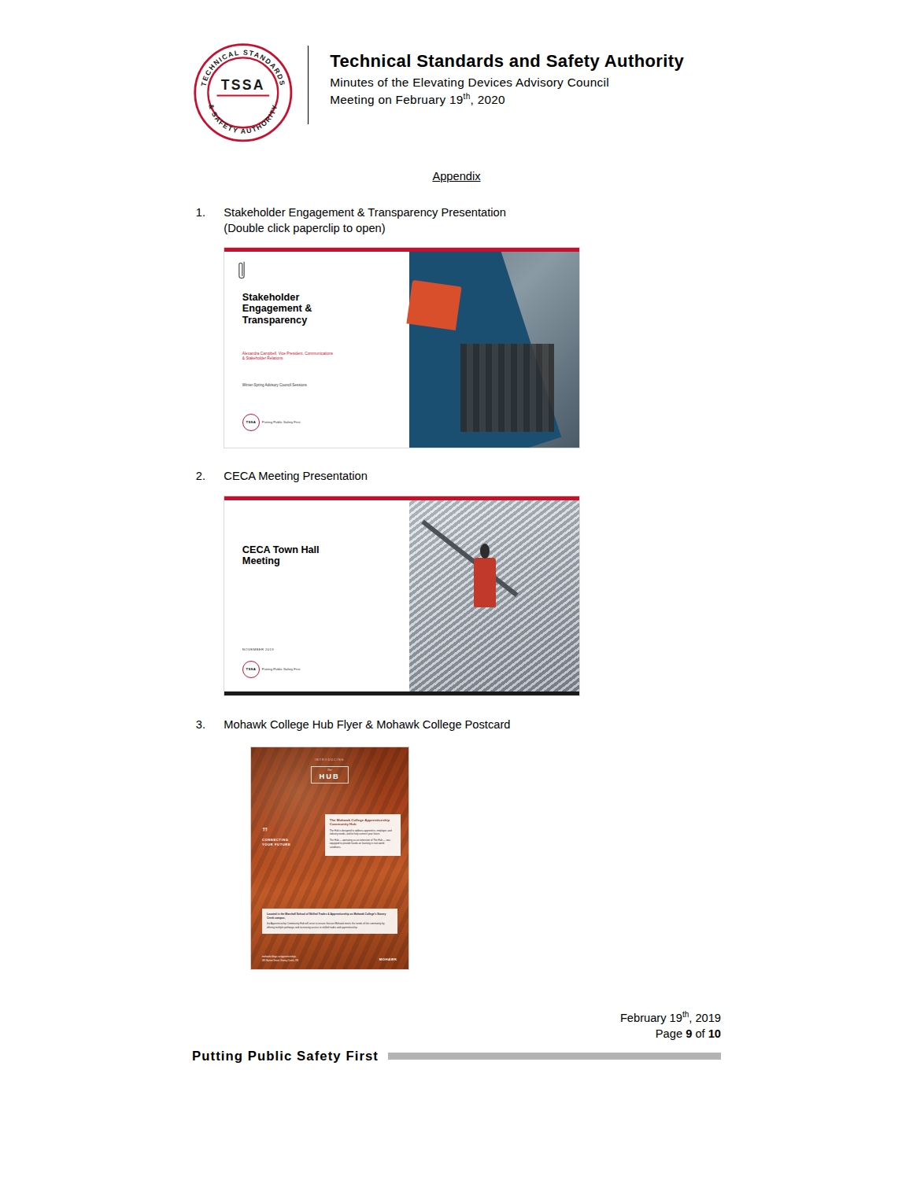TECHNICAL STANDARDS & SAFETY AUTHORITY TSSA
Technical Standards and Safety Authority
Minutes of the Elevating Devices Advisory Council
Meeting on February 19th, 2020
Appendix
Stakeholder Engagement & Transparency Presentation (Double click paperclip to open)
Stakeholder
Engagement &
Transparency
Alexandra Campbell, Vice President, Communications
& Stakeholder Relations
Winter-Spring Advisory Council Sessions
TSSA
Putting Public Safety First
CECA Meeting Presentation
CECA Town Hall
Meeting
NOVEMBER 2019
TSSA
Putting Public Safety First
Mohawk College Hub Flyer & Mohawk College Postcard
INTRODUCING
The
HUB
”
Connecting
Your Future
The Mohawk College Apprenticeship Community Hub
The Hub is designed to address apprentice, employer, and industry needs, and to help connect your future.
The Hub — operating as an extension of The Hub — was equipped to provide hands-on learning in real-world conditions.
Located in the Marshall School of Skilled Trades & Apprenticeship on Mohawk College's Stoney Creek campus, the Apprenticeship Community Hub will serve to ensure that our Mohawk meets the needs of the community by offering multiple pathways and increasing access to skilled trades and apprenticeship.
mohawkcollege.ca/apprenticeships
481 Barton Street, Stoney Creek, ON
MOHAWK
February 19th, 2019
Page 9 of 10
Putting Public Safety First